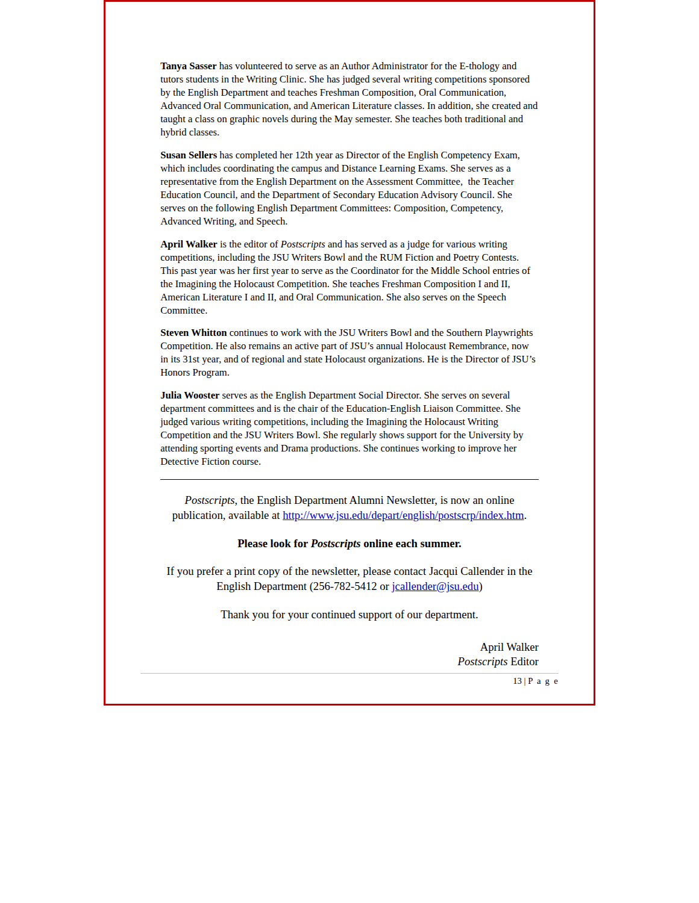Tanya Sasser has volunteered to serve as an Author Administrator for the E-thology and tutors students in the Writing Clinic. She has judged several writing competitions sponsored by the English Department and teaches Freshman Composition, Oral Communication, Advanced Oral Communication, and American Literature classes. In addition, she created and taught a class on graphic novels during the May semester. She teaches both traditional and hybrid classes.
Susan Sellers has completed her 12th year as Director of the English Competency Exam, which includes coordinating the campus and Distance Learning Exams. She serves as a representative from the English Department on the Assessment Committee, the Teacher Education Council, and the Department of Secondary Education Advisory Council. She serves on the following English Department Committees: Composition, Competency, Advanced Writing, and Speech.
April Walker is the editor of Postscripts and has served as a judge for various writing competitions, including the JSU Writers Bowl and the RUM Fiction and Poetry Contests. This past year was her first year to serve as the Coordinator for the Middle School entries of the Imagining the Holocaust Competition. She teaches Freshman Composition I and II, American Literature I and II, and Oral Communication. She also serves on the Speech Committee.
Steven Whitton continues to work with the JSU Writers Bowl and the Southern Playwrights Competition. He also remains an active part of JSU’s annual Holocaust Remembrance, now in its 31st year, and of regional and state Holocaust organizations. He is the Director of JSU’s Honors Program.
Julia Wooster serves as the English Department Social Director. She serves on several department committees and is the chair of the Education-English Liaison Committee. She judged various writing competitions, including the Imagining the Holocaust Writing Competition and the JSU Writers Bowl. She regularly shows support for the University by attending sporting events and Drama productions. She continues working to improve her Detective Fiction course.
Postscripts, the English Department Alumni Newsletter, is now an online publication, available at http://www.jsu.edu/depart/english/postscrp/index.htm.
Please look for Postscripts online each summer.
If you prefer a print copy of the newsletter, please contact Jacqui Callender in the English Department (256-782-5412 or jcallender@jsu.edu)
Thank you for your continued support of our department.
April Walker
Postscripts Editor
13 | P a g e